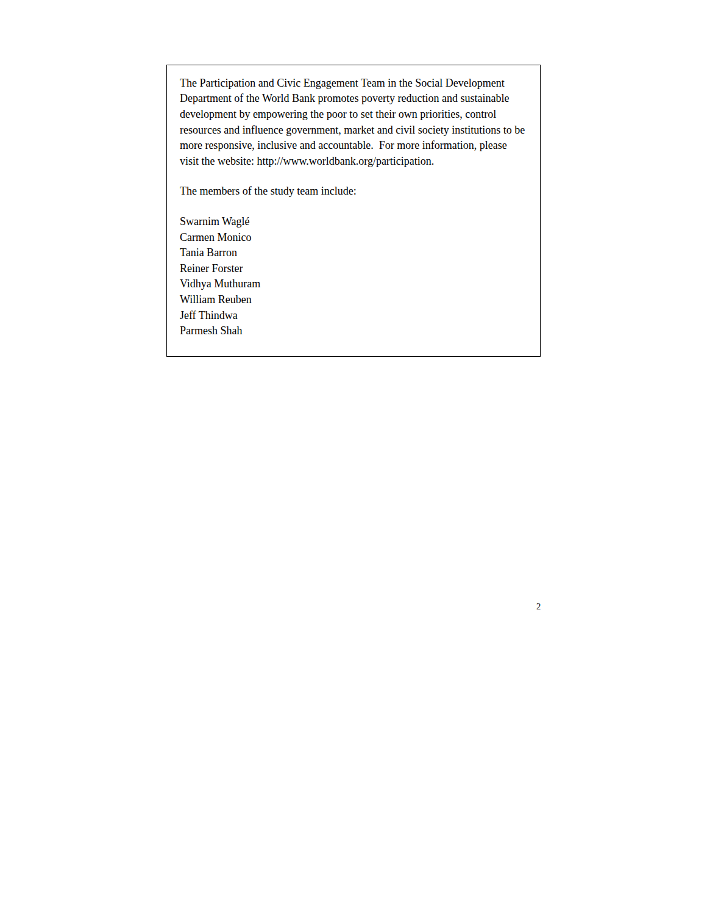The Participation and Civic Engagement Team in the Social Development Department of the World Bank promotes poverty reduction and sustainable development by empowering the poor to set their own priorities, control resources and influence government, market and civil society institutions to be more responsive, inclusive and accountable. For more information, please visit the website: http://www.worldbank.org/participation.
The members of the study team include:
Swarnim Waglé
Carmen Monico
Tania Barron
Reiner Forster
Vidhya Muthuram
William Reuben
Jeff Thindwa
Parmesh Shah
2